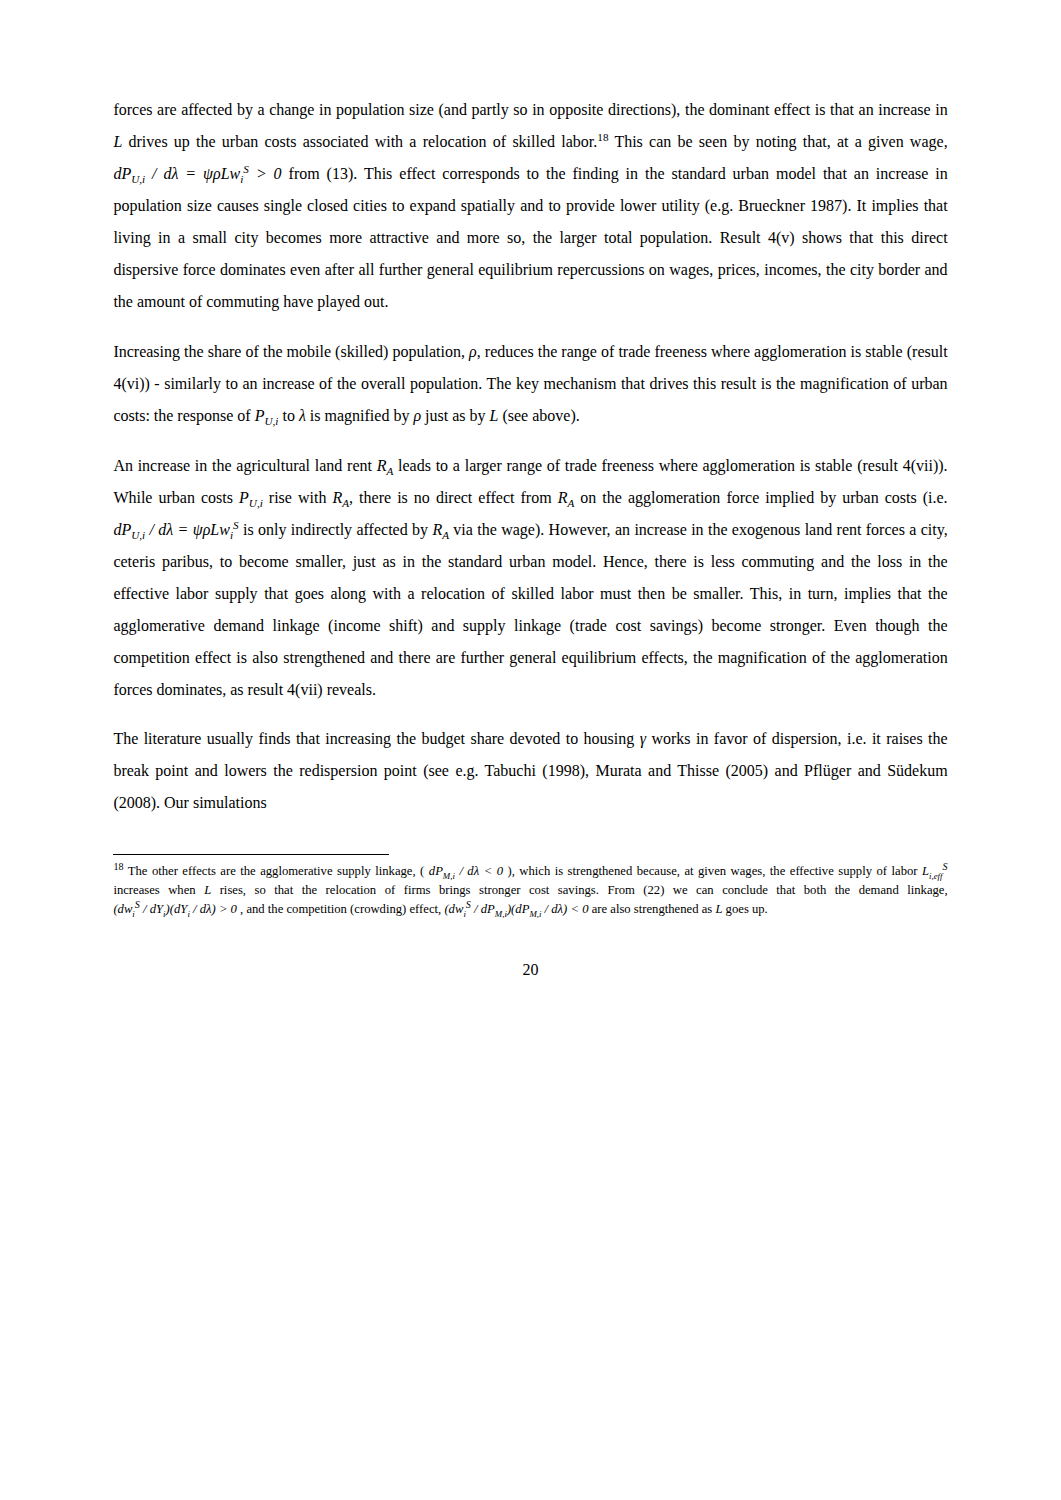forces are affected by a change in population size (and partly so in opposite directions), the dominant effect is that an increase in L drives up the urban costs associated with a relocation of skilled labor.18 This can be seen by noting that, at a given wage, dPU,i / dλ = ψρLwiS > 0 from (13). This effect corresponds to the finding in the standard urban model that an increase in population size causes single closed cities to expand spatially and to provide lower utility (e.g. Brueckner 1987). It implies that living in a small city becomes more attractive and more so, the larger total population. Result 4(v) shows that this direct dispersive force dominates even after all further general equilibrium repercussions on wages, prices, incomes, the city border and the amount of commuting have played out.
Increasing the share of the mobile (skilled) population, ρ, reduces the range of trade freeness where agglomeration is stable (result 4(vi)) - similarly to an increase of the overall population. The key mechanism that drives this result is the magnification of urban costs: the response of PU,i to λ is magnified by ρ just as by L (see above).
An increase in the agricultural land rent RA leads to a larger range of trade freeness where agglomeration is stable (result 4(vii)). While urban costs PU,i rise with RA, there is no direct effect from RA on the agglomeration force implied by urban costs (i.e. dPU,i / dλ = ψρLwiS is only indirectly affected by RA via the wage). However, an increase in the exogenous land rent forces a city, ceteris paribus, to become smaller, just as in the standard urban model. Hence, there is less commuting and the loss in the effective labor supply that goes along with a relocation of skilled labor must then be smaller. This, in turn, implies that the agglomerative demand linkage (income shift) and supply linkage (trade cost savings) become stronger. Even though the competition effect is also strengthened and there are further general equilibrium effects, the magnification of the agglomeration forces dominates, as result 4(vii) reveals.
The literature usually finds that increasing the budget share devoted to housing γ works in favor of dispersion, i.e. it raises the break point and lowers the redispersion point (see e.g. Tabuchi (1998), Murata and Thisse (2005) and Pflüger and Südekum (2008). Our simulations
18 The other effects are the agglomerative supply linkage, ( dPM,i / dλ < 0 ), which is strengthened because, at given wages, the effective supply of labor Li,effS increases when L rises, so that the relocation of firms brings stronger cost savings. From (22) we can conclude that both the demand linkage, (dwiS / dYi)(dYi / dλ) > 0 , and the competition (crowding) effect, (dwiS / dPM,i)(dPM,i / dλ) < 0 are also strengthened as L goes up.
20